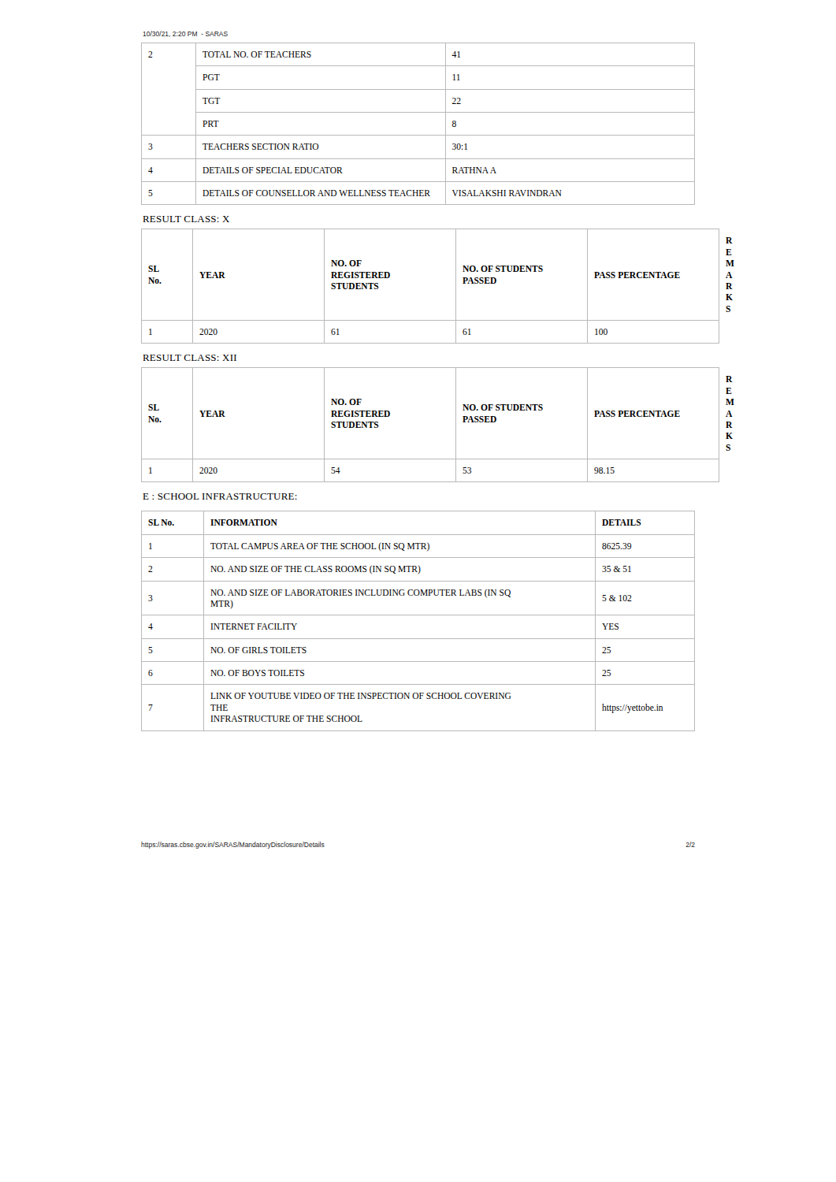10/30/21, 2:20 PM - SARAS
| 2 | TOTAL NO. OF TEACHERS | 41 |
| PGT | 11 |
| TGT | 22 |
| PRT | 8 |
| 3 | TEACHERS SECTION RATIO | 30:1 |
| 4 | DETAILS OF SPECIAL EDUCATOR | RATHNA A |
| 5 | DETAILS OF COUNSELLOR AND WELLNESS TEACHER | VISALAKSHI RAVINDRAN |
RESULT CLASS: X
| SL No. | YEAR | NO. OF REGISTERED STUDENTS | NO. OF STUDENTS PASSED | PASS PERCENTAGE | REMARKS |
| --- | --- | --- | --- | --- | --- |
| 1 | 2020 | 61 | 61 | 100 | |
RESULT CLASS: XII
| SL No. | YEAR | NO. OF REGISTERED STUDENTS | NO. OF STUDENTS PASSED | PASS PERCENTAGE | REMARKS |
| --- | --- | --- | --- | --- | --- |
| 1 | 2020 | 54 | 53 | 98.15 | |
E : SCHOOL INFRASTRUCTURE:
| SL No. | INFORMATION | DETAILS |
| --- | --- | --- |
| 1 | TOTAL CAMPUS AREA OF THE SCHOOL (IN SQ MTR) | 8625.39 |
| 2 | NO. AND SIZE OF THE CLASS ROOMS (IN SQ MTR) | 35 & 51 |
| 3 | NO. AND SIZE OF LABORATORIES INCLUDING COMPUTER LABS (IN SQ MTR) | 5 & 102 |
| 4 | INTERNET FACILITY | YES |
| 5 | NO. OF GIRLS TOILETS | 25 |
| 6 | NO. OF BOYS TOILETS | 25 |
| 7 | LINK OF YOUTUBE VIDEO OF THE INSPECTION OF SCHOOL COVERING THE INFRASTRUCTURE OF THE SCHOOL | https://yettobe.in |
https://saras.cbse.gov.in/SARAS/MandatoryDisclosure/Details
2/2